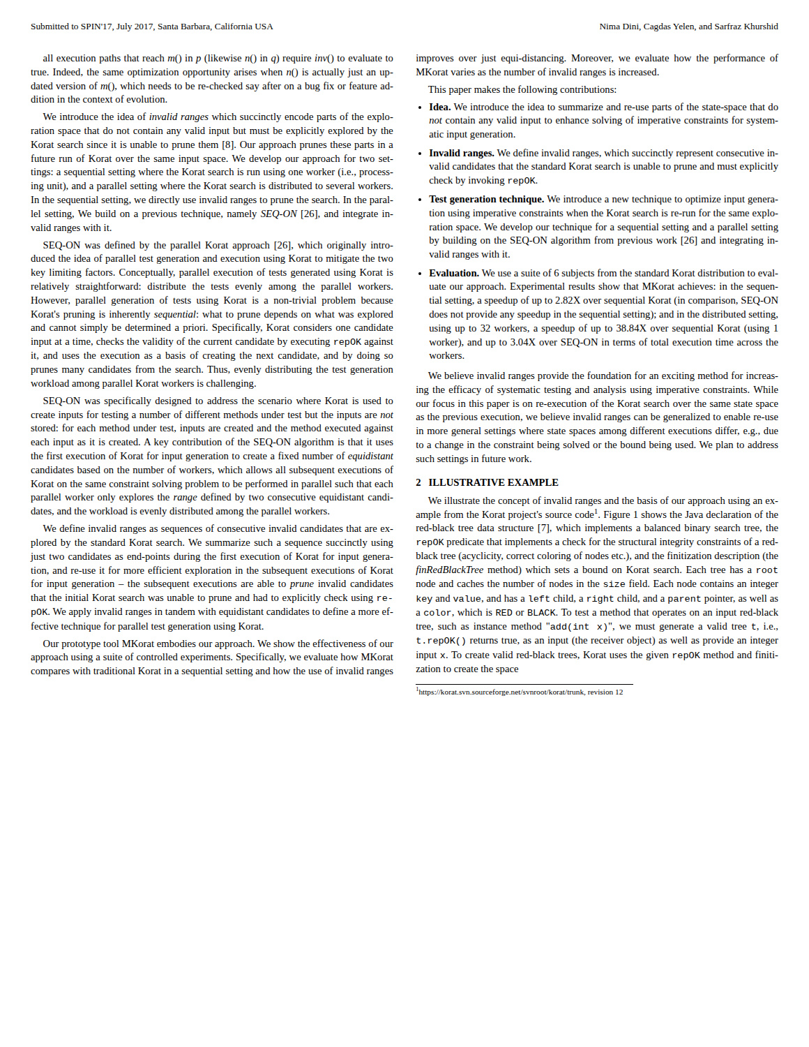Submitted to SPIN'17, July 2017, Santa Barbara, California USA
Nima Dini, Cagdas Yelen, and Sarfraz Khurshid
all execution paths that reach m() in p (likewise n() in q) require inv() to evaluate to true. Indeed, the same optimization opportunity arises when n() is actually just an updated version of m(), which needs to be re-checked say after on a bug fix or feature addition in the context of evolution.
We introduce the idea of invalid ranges which succinctly encode parts of the exploration space that do not contain any valid input but must be explicitly explored by the Korat search since it is unable to prune them [8]. Our approach prunes these parts in a future run of Korat over the same input space. We develop our approach for two settings: a sequential setting where the Korat search is run using one worker (i.e., processing unit), and a parallel setting where the Korat search is distributed to several workers. In the sequential setting, we directly use invalid ranges to prune the search. In the parallel setting, We build on a previous technique, namely SEQ-ON [26], and integrate invalid ranges with it.
SEQ-ON was defined by the parallel Korat approach [26], which originally introduced the idea of parallel test generation and execution using Korat to mitigate the two key limiting factors. Conceptually, parallel execution of tests generated using Korat is relatively straightforward: distribute the tests evenly among the parallel workers. However, parallel generation of tests using Korat is a non-trivial problem because Korat's pruning is inherently sequential: what to prune depends on what was explored and cannot simply be determined a priori. Specifically, Korat considers one candidate input at a time, checks the validity of the current candidate by executing repOK against it, and uses the execution as a basis of creating the next candidate, and by doing so prunes many candidates from the search. Thus, evenly distributing the test generation workload among parallel Korat workers is challenging.
SEQ-ON was specifically designed to address the scenario where Korat is used to create inputs for testing a number of different methods under test but the inputs are not stored: for each method under test, inputs are created and the method executed against each input as it is created. A key contribution of the SEQ-ON algorithm is that it uses the first execution of Korat for input generation to create a fixed number of equidistant candidates based on the number of workers, which allows all subsequent executions of Korat on the same constraint solving problem to be performed in parallel such that each parallel worker only explores the range defined by two consecutive equidistant candidates, and the workload is evenly distributed among the parallel workers.
We define invalid ranges as sequences of consecutive invalid candidates that are explored by the standard Korat search. We summarize such a sequence succinctly using just two candidates as end-points during the first execution of Korat for input generation, and re-use it for more efficient exploration in the subsequent executions of Korat for input generation – the subsequent executions are able to prune invalid candidates that the initial Korat search was unable to prune and had to explicitly check using repOK. We apply invalid ranges in tandem with equidistant candidates to define a more effective technique for parallel test generation using Korat.
Our prototype tool MKorat embodies our approach. We show the effectiveness of our approach using a suite of controlled experiments. Specifically, we evaluate how MKorat compares with traditional Korat in a sequential setting and how the use of invalid ranges improves over just equi-distancing. Moreover, we evaluate how the performance of MKorat varies as the number of invalid ranges is increased.
This paper makes the following contributions:
Idea. We introduce the idea to summarize and re-use parts of the state-space that do not contain any valid input to enhance solving of imperative constraints for systematic input generation.
Invalid ranges. We define invalid ranges, which succinctly represent consecutive invalid candidates that the standard Korat search is unable to prune and must explicitly check by invoking repOK.
Test generation technique. We introduce a new technique to optimize input generation using imperative constraints when the Korat search is re-run for the same exploration space. We develop our technique for a sequential setting and a parallel setting by building on the SEQ-ON algorithm from previous work [26] and integrating invalid ranges with it.
Evaluation. We use a suite of 6 subjects from the standard Korat distribution to evaluate our approach. Experimental results show that MKorat achieves: in the sequential setting, a speedup of up to 2.82X over sequential Korat (in comparison, SEQ-ON does not provide any speedup in the sequential setting); and in the distributed setting, using up to 32 workers, a speedup of up to 38.84X over sequential Korat (using 1 worker), and up to 3.04X over SEQ-ON in terms of total execution time across the workers.
We believe invalid ranges provide the foundation for an exciting method for increasing the efficacy of systematic testing and analysis using imperative constraints. While our focus in this paper is on re-execution of the Korat search over the same state space as the previous execution, we believe invalid ranges can be generalized to enable re-use in more general settings where state spaces among different executions differ, e.g., due to a change in the constraint being solved or the bound being used. We plan to address such settings in future work.
2 ILLUSTRATIVE EXAMPLE
We illustrate the concept of invalid ranges and the basis of our approach using an example from the Korat project's source code1. Figure 1 shows the Java declaration of the red-black tree data structure [7], which implements a balanced binary search tree, the repOK predicate that implements a check for the structural integrity constraints of a red-black tree (acyclicity, correct coloring of nodes etc.), and the finitization description (the finRedBlackTree method) which sets a bound on Korat search. Each tree has a root node and caches the number of nodes in the size field. Each node contains an integer key and value, and has a left child, a right child, and a parent pointer, as well as a color, which is RED or BLACK. To test a method that operates on an input red-black tree, such as instance method "add(int x)", we must generate a valid tree t, i.e., t.repOK() returns true, as an input (the receiver object) as well as provide an integer input x. To create valid red-black trees, Korat uses the given repOK method and finitization to create the space
1https://korat.svn.sourceforge.net/svnroot/korat/trunk, revision 12